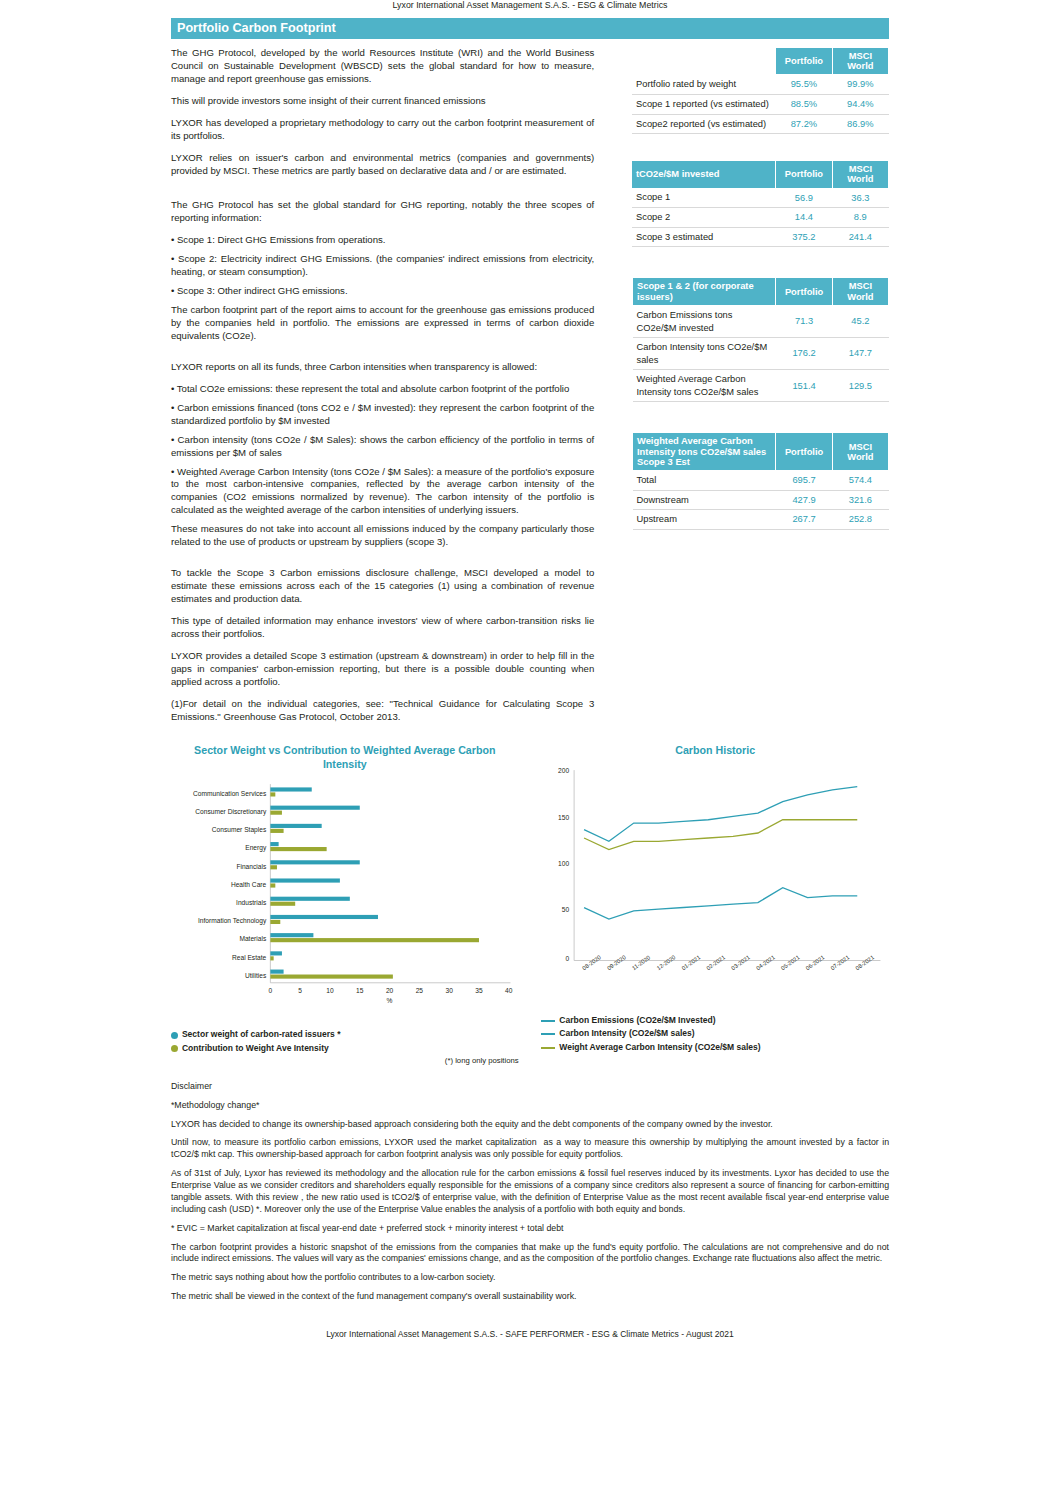Lyxor International Asset Management S.A.S. - ESG & Climate Metrics
Portfolio Carbon Footprint
The GHG Protocol, developed by the world Resources Institute (WRI) and the World Business Council on Sustainable Development (WBSCD) sets the global standard for how to measure, manage and report greenhouse gas emissions.
This will provide investors some insight of their current financed emissions
LYXOR has developed a proprietary methodology to carry out the carbon footprint measurement of its portfolios.
LYXOR relies on issuer's carbon and environmental metrics (companies and governments) provided by MSCI. These metrics are partly based on declarative data and / or are estimated.
The GHG Protocol has set the global standard for GHG reporting, notably the three scopes of reporting information:
• Scope 1: Direct GHG Emissions from operations.
• Scope 2: Electricity indirect GHG Emissions. (the companies' indirect emissions from electricity, heating, or steam consumption).
• Scope 3: Other indirect GHG emissions.
The carbon footprint part of the report aims to account for the greenhouse gas emissions produced by the companies held in portfolio. The emissions are expressed in terms of carbon dioxide equivalents (CO2e).
LYXOR reports on all its funds, three Carbon intensities when transparency is allowed:
• Total CO2e emissions: these represent the total and absolute carbon footprint of the portfolio
• Carbon emissions financed (tons CO2 e / $M invested): they represent the carbon footprint of the standardized portfolio by $M invested
• Carbon intensity (tons CO2e / $M Sales): shows the carbon efficiency of the portfolio in terms of emissions per $M of sales
• Weighted Average Carbon Intensity (tons CO2e / $M Sales): a measure of the portfolio's exposure to the most carbon-intensive companies, reflected by the average carbon intensity of the companies (CO2 emissions normalized by revenue). The carbon intensity of the portfolio is calculated as the weighted average of the carbon intensities of underlying issuers.
These measures do not take into account all emissions induced by the company particularly those related to the use of products or upstream by suppliers (scope 3).
To tackle the Scope 3 Carbon emissions disclosure challenge, MSCI developed a model to estimate these emissions across each of the 15 categories (1) using a combination of revenue estimates and production data.
This type of detailed information may enhance investors' view of where carbon-transition risks lie across their portfolios.
LYXOR provides a detailed Scope 3 estimation (upstream & downstream) in order to help fill in the gaps in companies' carbon-emission reporting, but there is a possible double counting when applied across a portfolio.
(1)For detail on the individual categories, see: "Technical Guidance for Calculating Scope 3 Emissions." Greenhouse Gas Protocol, October 2013.
| | Portfolio | MSCI World |
| --- | --- | --- |
| Portfolio rated by weight | 95.5% | 99.9% |
| Scope 1 reported (vs estimated) | 88.5% | 94.4% |
| Scope2 reported (vs estimated) | 87.2% | 86.9% |
| tCO2e/$M invested | Portfolio | MSCI World |
| --- | --- | --- |
| Scope 1 | 56.9 | 36.3 |
| Scope 2 | 14.4 | 8.9 |
| Scope 3 estimated | 375.2 | 241.4 |
| Scope 1 & 2 (for corporate issuers) | Portfolio | MSCI World |
| --- | --- | --- |
| Carbon Emissions tons CO2e/$M invested | 71.3 | 45.2 |
| Carbon Intensity tons CO2e/$M sales | 176.2 | 147.7 |
| Weighted Average Carbon Intensity tons CO2e/$M sales | 151.4 | 129.5 |
| Weighted Average Carbon Intensity tons CO2e/$M sales Scope 3 Est | Portfolio | MSCI World |
| --- | --- | --- |
| Total | 695.7 | 574.4 |
| Downstream | 427.9 | 321.6 |
| Upstream | 267.7 | 252.8 |
Sector Weight vs Contribution to Weighted Average Carbon Intensity
0 5 10 15 20 25 30 35 40 % Communication Services Consumer Discretionary Consumer Staples Energy Financials Health Care Industrials Information Technology Materials Real Estate Utilities
Sector weight of carbon-rated issuers *
Contribution to Weight Ave Intensity
(*) long only positions
Carbon Historic
200 150 100 50 0 08-2020 09-2020 11-2020 12-2020 01-2021 02-2021 03-2021 04-2021 05-2021 06-2021 07-2021 08-2021
Carbon Emissions (CO2e/$M Invested)
Carbon Intensity (CO2e/$M sales)
Weight Average Carbon Intensity (CO2e/$M sales)
Disclaimer
*Methodology change*
LYXOR has decided to change its ownership-based approach considering both the equity and the debt components of the company owned by the investor.
Until now, to measure its portfolio carbon emissions, LYXOR used the market capitalization as a way to measure this ownership by multiplying the amount invested by a factor in tCO2/$ mkt cap. This ownership-based approach for carbon footprint analysis was only possible for equity portfolios.
As of 31st of July, Lyxor has reviewed its methodology and the allocation rule for the carbon emissions & fossil fuel reserves induced by its investments. Lyxor has decided to use the Enterprise Value as we consider creditors and shareholders equally responsible for the emissions of a company since creditors also represent a source of financing for carbon-emitting tangible assets. With this review , the new ratio used is tCO2/$ of enterprise value, with the definition of Enterprise Value as the most recent available fiscal year-end enterprise value including cash (USD) *. Moreover only the use of the Enterprise Value enables the analysis of a portfolio with both equity and bonds.
* EVIC = Market capitalization at fiscal year-end date + preferred stock + minority interest + total debt
The carbon footprint provides a historic snapshot of the emissions from the companies that make up the fund's equity portfolio. The calculations are not comprehensive and do not include indirect emissions. The values will vary as the companies' emissions change, and as the composition of the portfolio changes. Exchange rate fluctuations also affect the metric.
The metric says nothing about how the portfolio contributes to a low-carbon society.
The metric shall be viewed in the context of the fund management company's overall sustainability work.
Lyxor International Asset Management S.A.S. - SAFE PERFORMER - ESG & Climate Metrics - August 2021